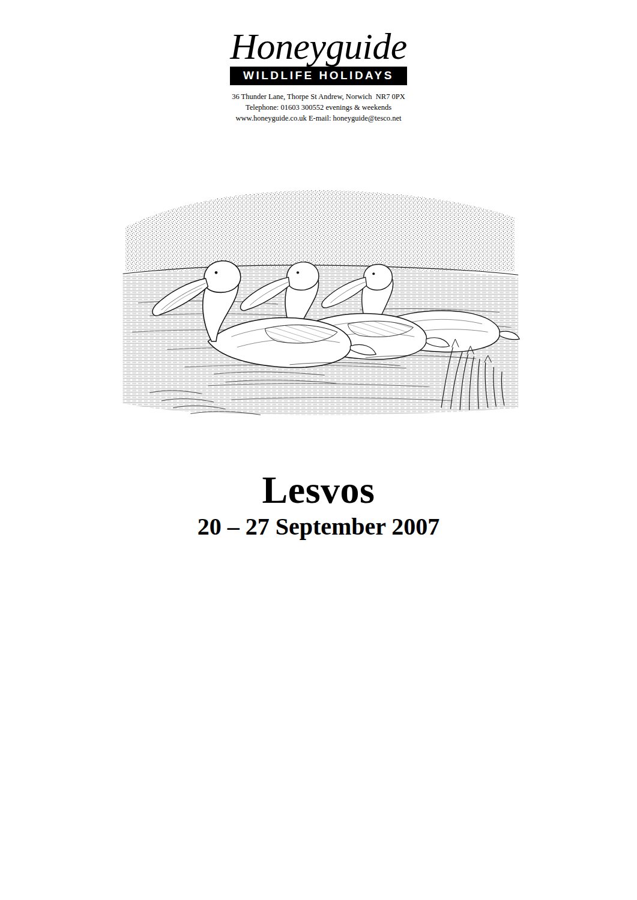Honeyguide
Wildlife Holidays
36 Thunder Lane, Thorpe St Andrew, Norwich NR7 0PX
Telephone: 01603 300552 evenings & weekends
www.honeyguide.co.uk E-mail: honeyguide@tesco.net
Lesvos
20 – 27 September 2007